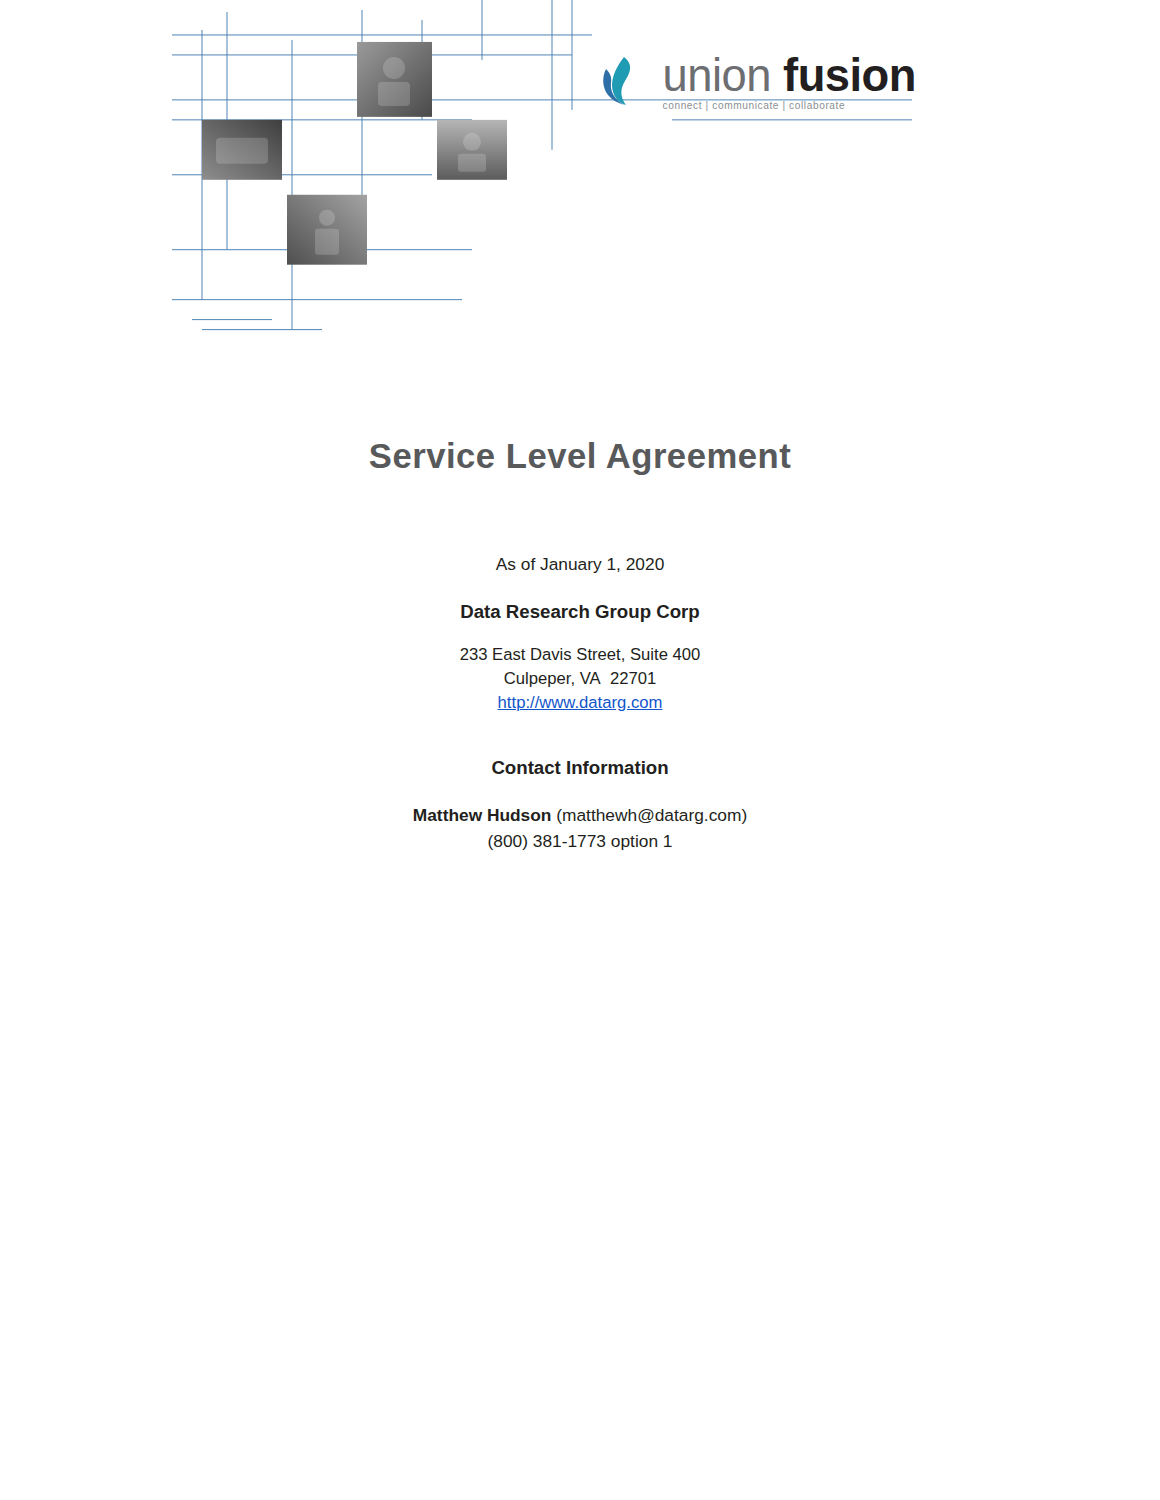union fusion
connect | communicate | collaborate
Service Level Agreement
As of January 1, 2020
Data Research Group Corp
233 East Davis Street, Suite 400
Culpeper, VA 22701
http://www.datarg.com
Contact Information
Matthew Hudson (matthewh@datarg.com)
(800) 381-1773 option 1